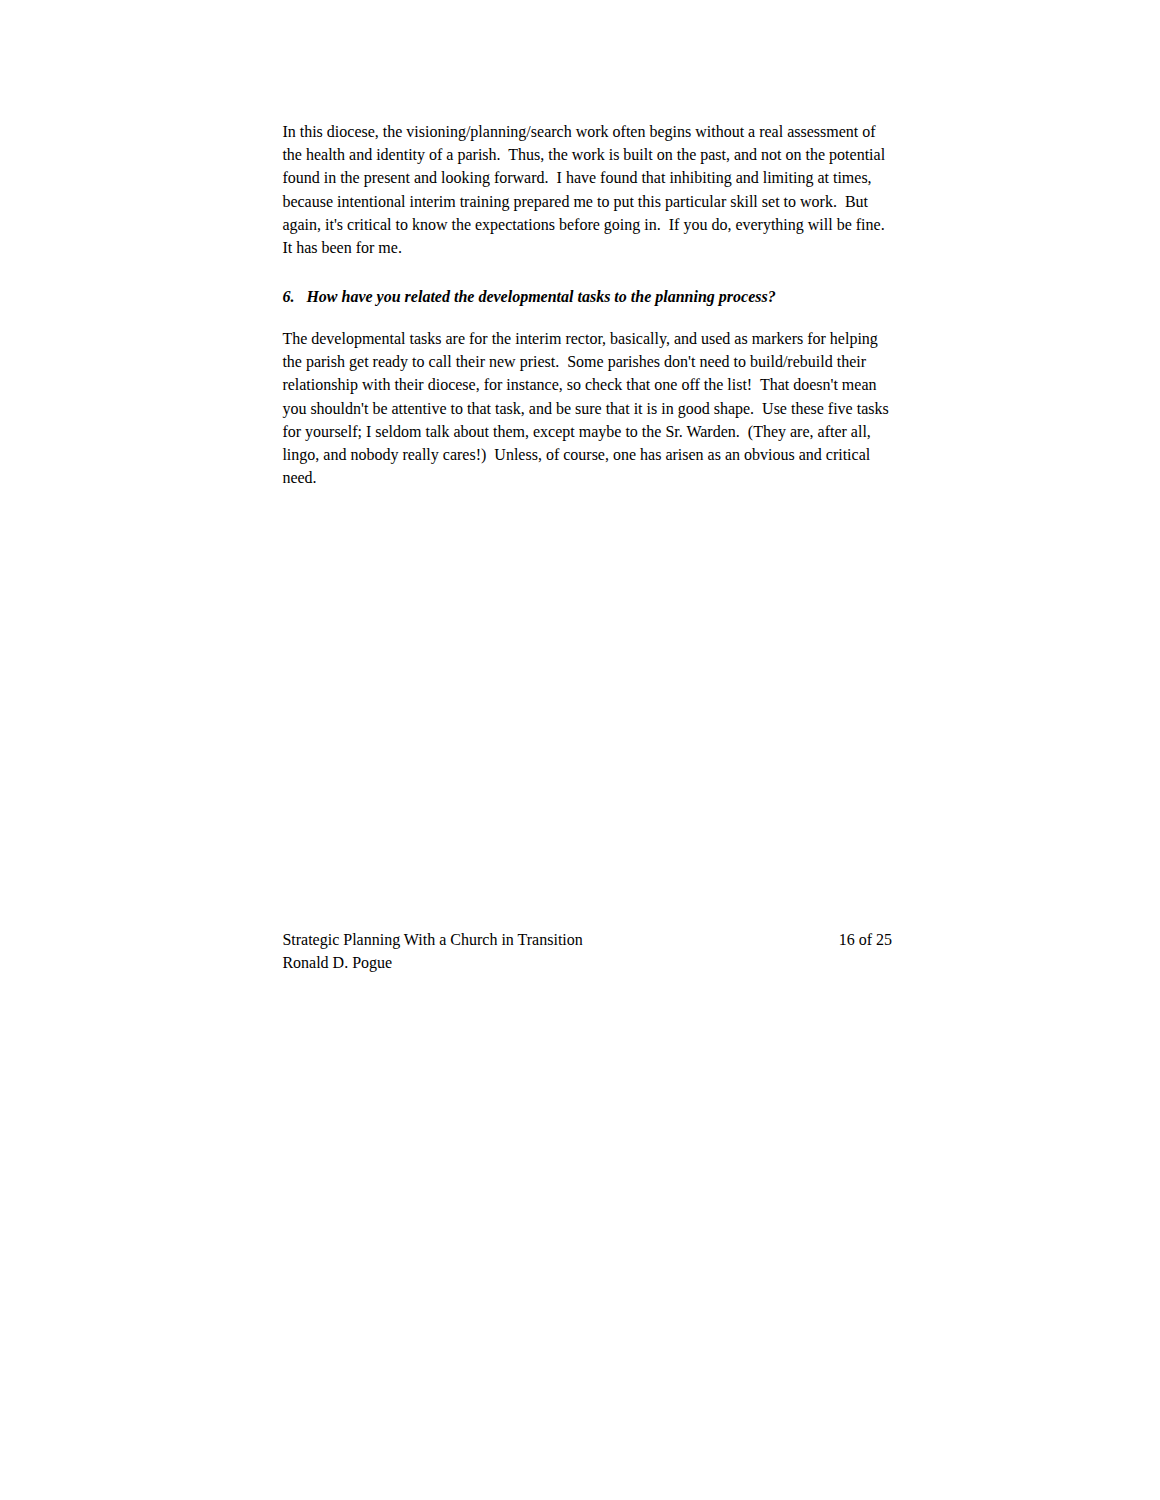In this diocese, the visioning/planning/search work often begins without a real assessment of the health and identity of a parish. Thus, the work is built on the past, and not on the potential found in the present and looking forward. I have found that inhibiting and limiting at times, because intentional interim training prepared me to put this particular skill set to work. But again, it's critical to know the expectations before going in. If you do, everything will be fine. It has been for me.
6. How have you related the developmental tasks to the planning process?
The developmental tasks are for the interim rector, basically, and used as markers for helping the parish get ready to call their new priest. Some parishes don't need to build/rebuild their relation­ship with their diocese, for instance, so check that one off the list! That doesn't mean you shouldn't be attentive to that task, and be sure that it is in good shape. Use these five tasks for yourself; I seldom talk about them, except maybe to the Sr. Warden. (They are, after all, lingo, and nobody really cares!) Unless, of course, one has arisen as an obvious and critical need.
Strategic Planning With a Church in Transition 16 of 25
Ronald D. Pogue